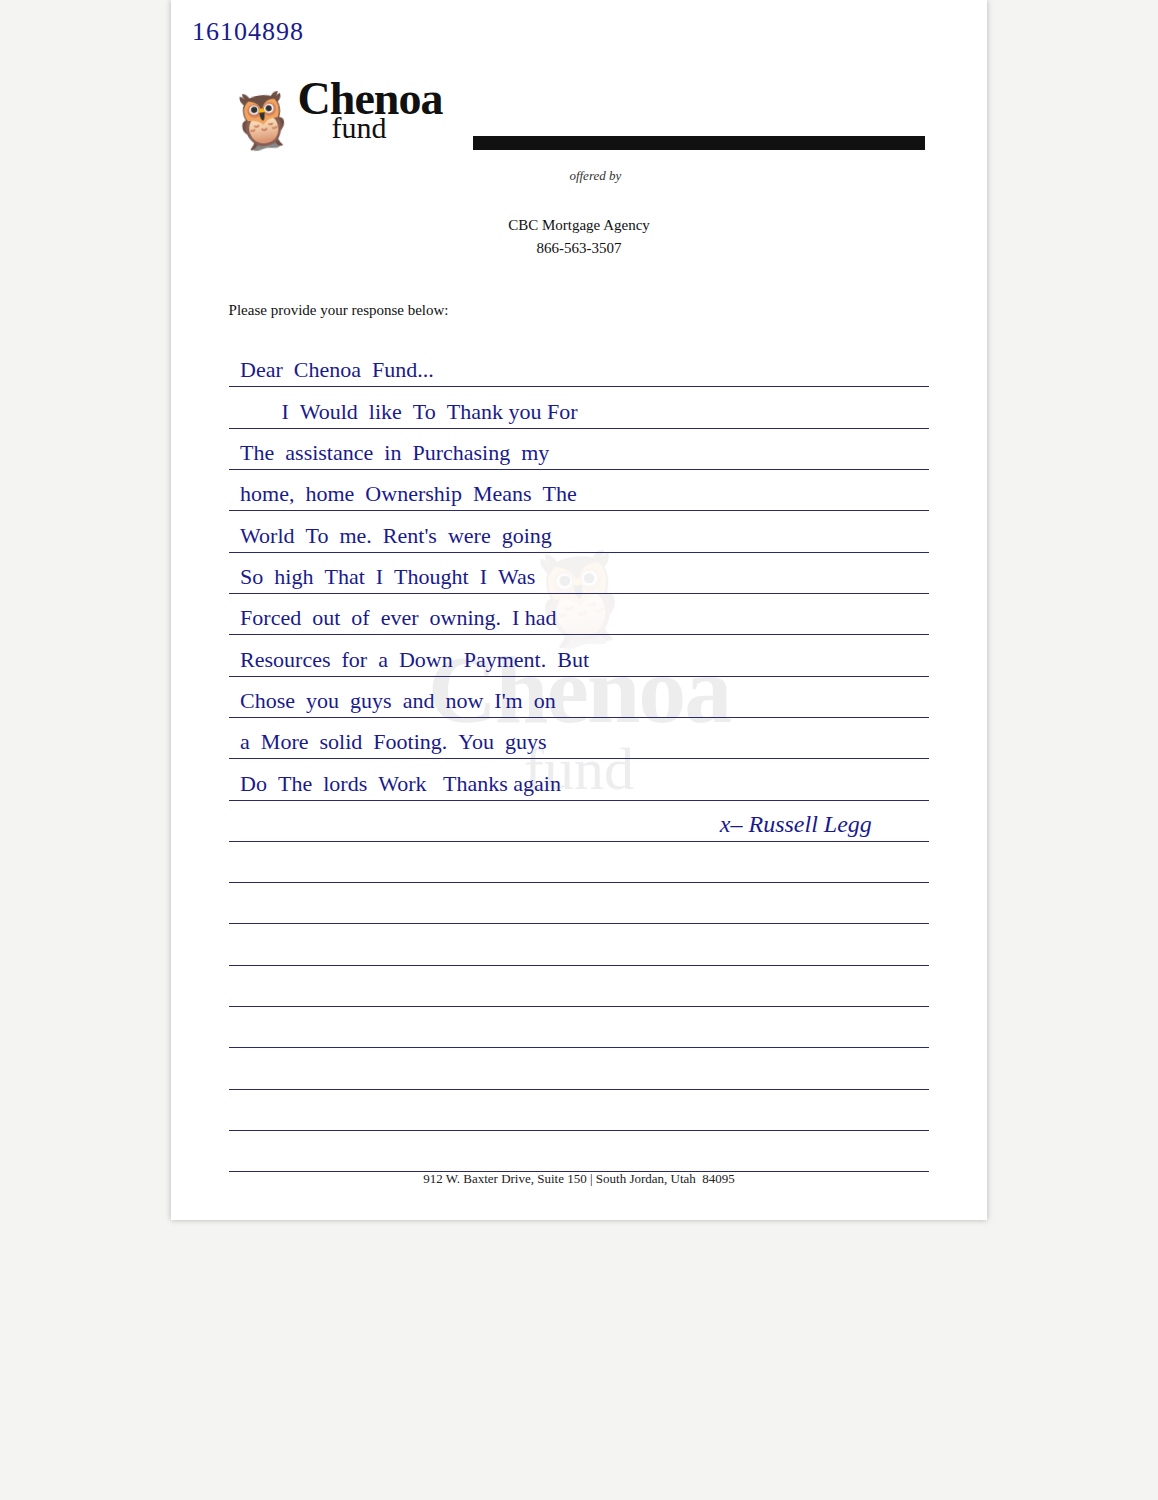16104898
🦉 Chenoa fund
offered by
CBC Mortgage Agency
866-563-3507
Please provide your response below:
🦉 Chenoa fund
Dear Chenoa Fund...
I Would like To Thank you For
The assistance in Purchasing my
home, home Ownership Means The
World To me. Rent's were going
So high That I Thought I Was
Forced out of ever owning. I had
Resources for a Down Payment. But
Chose you guys and now I'm on
a More solid Footing. You guys
Do The lords Work Thanks again
x– Russell Legg
912 W. Baxter Drive, Suite 150 | South Jordan, Utah 84095